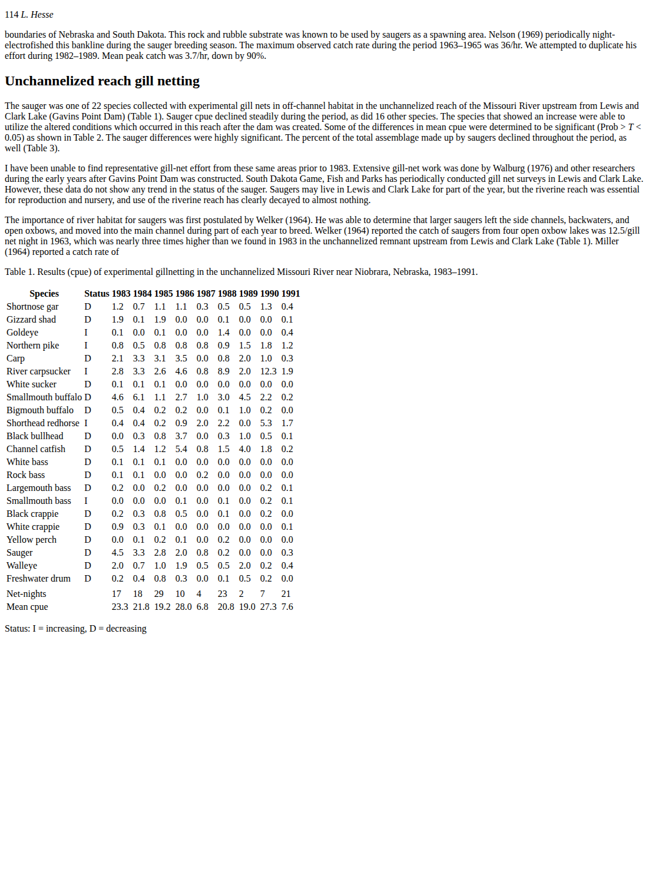114 L. Hesse
boundaries of Nebraska and South Dakota. This rock and rubble substrate was known to be used by saugers as a spawning area. Nelson (1969) periodically night-electrofished this bankline during the sauger breeding season. The maximum observed catch rate during the period 1963–1965 was 36/hr. We attempted to duplicate his effort during 1982–1989. Mean peak catch was 3.7/hr, down by 90%.
Unchannelized reach gill netting
The sauger was one of 22 species collected with experimental gill nets in off-channel habitat in the unchannelized reach of the Missouri River upstream from Lewis and Clark Lake (Gavins Point Dam) (Table 1). Sauger cpue declined steadily during the period, as did 16 other species. The species that showed an increase were able to utilize the altered conditions which occurred in this reach after the dam was created. Some of the differences in mean cpue were determined to be significant (Prob > T < 0.05) as shown in Table 2. The sauger differences were highly significant. The percent of the total assemblage made up by saugers declined throughout the period, as well (Table 3).
I have been unable to find representative gill-net effort from these same areas prior to 1983. Extensive gill-net work was done by Walburg (1976) and other researchers during the early years after Gavins Point Dam was constructed. South Dakota Game, Fish and Parks has periodically conducted gill net surveys in Lewis and Clark Lake. However, these data do not show any trend in the status of the sauger. Saugers may live in Lewis and Clark Lake for part of the year, but the riverine reach was essential for reproduction and nursery, and use of the riverine reach has clearly decayed to almost nothing.
The importance of river habitat for saugers was first postulated by Welker (1964). He was able to determine that larger saugers left the side channels, backwaters, and open oxbows, and moved into the main channel during part of each year to breed. Welker (1964) reported the catch of saugers from four open oxbow lakes was 12.5/gill net night in 1963, which was nearly three times higher than we found in 1983 in the unchannelized remnant upstream from Lewis and Clark Lake (Table 1). Miller (1964) reported a catch rate of
Table 1. Results (cpue) of experimental gillnetting in the unchannelized Missouri River near Niobrara, Nebraska, 1983–1991.
| Species | Status | 1983 | 1984 | 1985 | 1986 | 1987 | 1988 | 1989 | 1990 | 1991 |
| --- | --- | --- | --- | --- | --- | --- | --- | --- | --- | --- |
| Shortnose gar | D | 1.2 | 0.7 | 1.1 | 1.1 | 0.3 | 0.5 | 0.5 | 1.3 | 0.4 |
| Gizzard shad | D | 1.9 | 0.1 | 1.9 | 0.0 | 0.0 | 0.1 | 0.0 | 0.0 | 0.1 |
| Goldeye | I | 0.1 | 0.0 | 0.1 | 0.0 | 0.0 | 1.4 | 0.0 | 0.0 | 0.4 |
| Northern pike | I | 0.8 | 0.5 | 0.8 | 0.8 | 0.8 | 0.9 | 1.5 | 1.8 | 1.2 |
| Carp | D | 2.1 | 3.3 | 3.1 | 3.5 | 0.0 | 0.8 | 2.0 | 1.0 | 0.3 |
| River carpsucker | I | 2.8 | 3.3 | 2.6 | 4.6 | 0.8 | 8.9 | 2.0 | 12.3 | 1.9 |
| White sucker | D | 0.1 | 0.1 | 0.1 | 0.0 | 0.0 | 0.0 | 0.0 | 0.0 | 0.0 |
| Smallmouth buffalo | D | 4.6 | 6.1 | 1.1 | 2.7 | 1.0 | 3.0 | 4.5 | 2.2 | 0.2 |
| Bigmouth buffalo | D | 0.5 | 0.4 | 0.2 | 0.2 | 0.0 | 0.1 | 1.0 | 0.2 | 0.0 |
| Shorthead redhorse | I | 0.4 | 0.4 | 0.2 | 0.9 | 2.0 | 2.2 | 0.0 | 5.3 | 1.7 |
| Black bullhead | D | 0.0 | 0.3 | 0.8 | 3.7 | 0.0 | 0.3 | 1.0 | 0.5 | 0.1 |
| Channel catfish | D | 0.5 | 1.4 | 1.2 | 5.4 | 0.8 | 1.5 | 4.0 | 1.8 | 0.2 |
| White bass | D | 0.1 | 0.1 | 0.1 | 0.0 | 0.0 | 0.0 | 0.0 | 0.0 | 0.0 |
| Rock bass | D | 0.1 | 0.1 | 0.0 | 0.0 | 0.2 | 0.0 | 0.0 | 0.0 | 0.0 |
| Largemouth bass | D | 0.2 | 0.0 | 0.2 | 0.0 | 0.0 | 0.0 | 0.0 | 0.2 | 0.1 |
| Smallmouth bass | I | 0.0 | 0.0 | 0.0 | 0.1 | 0.0 | 0.1 | 0.0 | 0.2 | 0.1 |
| Black crappie | D | 0.2 | 0.3 | 0.8 | 0.5 | 0.0 | 0.1 | 0.0 | 0.2 | 0.0 |
| White crappie | D | 0.9 | 0.3 | 0.1 | 0.0 | 0.0 | 0.0 | 0.0 | 0.0 | 0.1 |
| Yellow perch | D | 0.0 | 0.1 | 0.2 | 0.1 | 0.0 | 0.2 | 0.0 | 0.0 | 0.0 |
| Sauger | D | 4.5 | 3.3 | 2.8 | 2.0 | 0.8 | 0.2 | 0.0 | 0.0 | 0.3 |
| Walleye | D | 2.0 | 0.7 | 1.0 | 1.9 | 0.5 | 0.5 | 2.0 | 0.2 | 0.4 |
| Freshwater drum | D | 0.2 | 0.4 | 0.8 | 0.3 | 0.0 | 0.1 | 0.5 | 0.2 | 0.0 |
| Net-nights | | 17 | 18 | 29 | 10 | 4 | 23 | 2 | 7 | 21 |
| Mean cpue | | 23.3 | 21.8 | 19.2 | 28.0 | 6.8 | 20.8 | 19.0 | 27.3 | 7.6 |
Status: I = increasing, D = decreasing